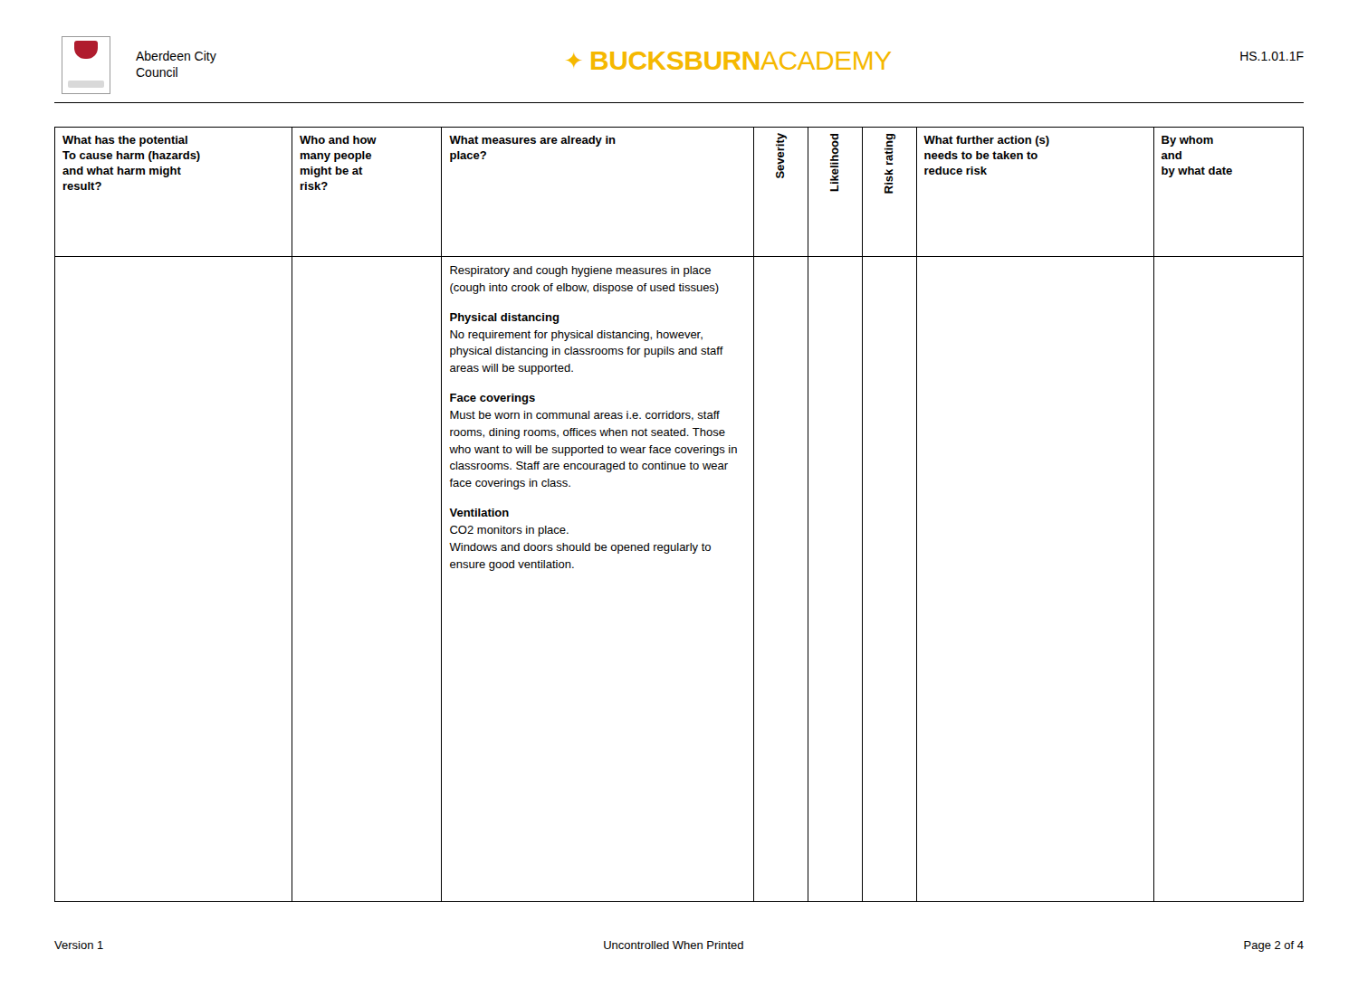Aberdeen City
Council
✦BUCKSBURN ACADEMY
HS.1.01.1F
| What has the potential To cause harm (hazards) and what harm might result? | Who and how many people might be at risk? | What measures are already in place? | Severity | Likelihood | Risk rating | What further action (s) needs to be taken to reduce risk | By whom and by what date |
| --- | --- | --- | --- | --- | --- | --- | --- |
| | | Respiratory and cough hygiene measures in place (cough into crook of elbow, dispose of used tissues) Physical distancing No requirement for physical distancing, however, physical distancing in classrooms for pupils and staff areas will be supported. Face coverings Must be worn in communal areas i.e. corridors, staff rooms, dining rooms, offices when not seated. Those who want to will be supported to wear face coverings in classrooms. Staff are encouraged to continue to wear face coverings in class. Ventilation CO2 monitors in place. Windows and doors should be opened regularly to ensure good ventilation. | | | | | |
Version 1
Uncontrolled When Printed
Page 2 of 4